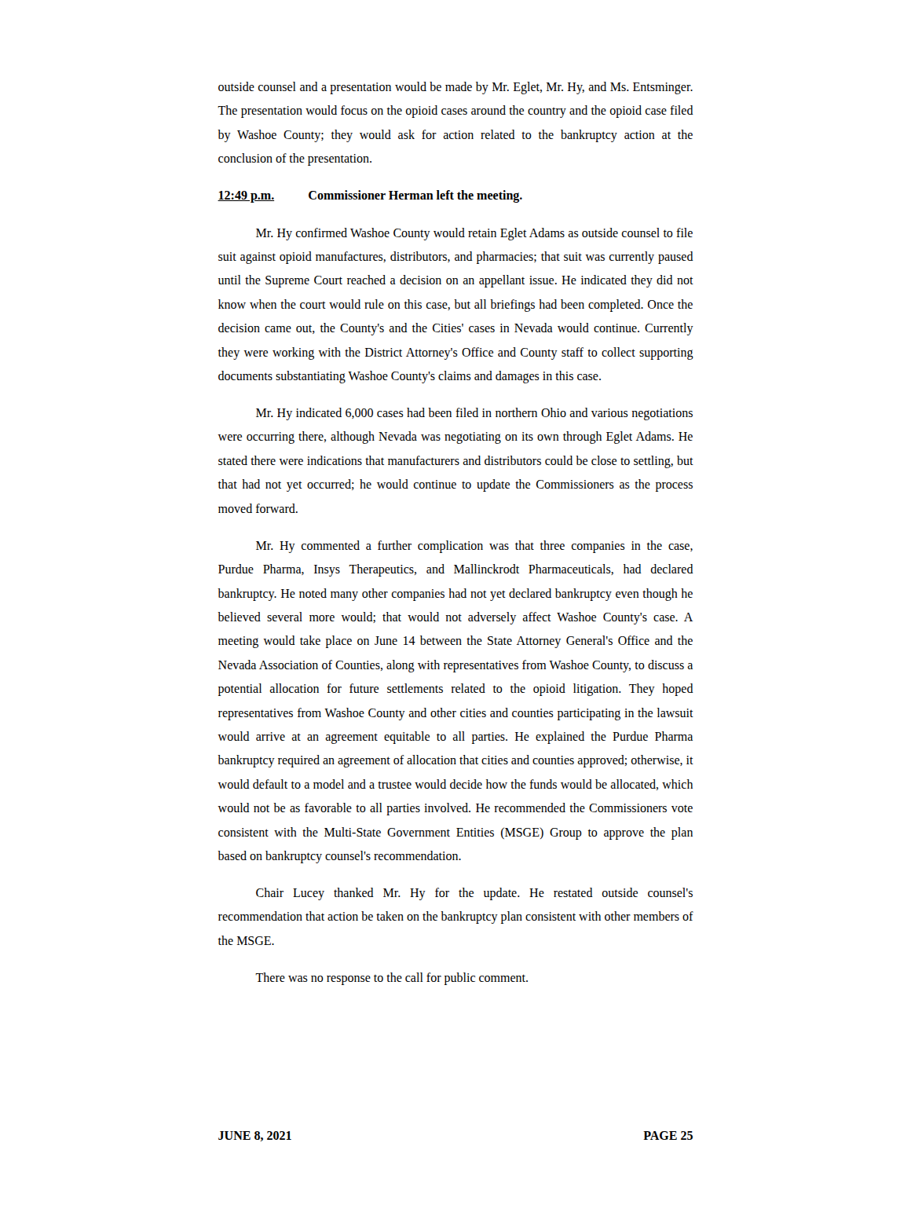outside counsel and a presentation would be made by Mr. Eglet, Mr. Hy, and Ms. Entsminger. The presentation would focus on the opioid cases around the country and the opioid case filed by Washoe County; they would ask for action related to the bankruptcy action at the conclusion of the presentation.
12:49 p.m. Commissioner Herman left the meeting.
Mr. Hy confirmed Washoe County would retain Eglet Adams as outside counsel to file suit against opioid manufactures, distributors, and pharmacies; that suit was currently paused until the Supreme Court reached a decision on an appellant issue. He indicated they did not know when the court would rule on this case, but all briefings had been completed. Once the decision came out, the County's and the Cities' cases in Nevada would continue. Currently they were working with the District Attorney's Office and County staff to collect supporting documents substantiating Washoe County's claims and damages in this case.
Mr. Hy indicated 6,000 cases had been filed in northern Ohio and various negotiations were occurring there, although Nevada was negotiating on its own through Eglet Adams. He stated there were indications that manufacturers and distributors could be close to settling, but that had not yet occurred; he would continue to update the Commissioners as the process moved forward.
Mr. Hy commented a further complication was that three companies in the case, Purdue Pharma, Insys Therapeutics, and Mallinckrodt Pharmaceuticals, had declared bankruptcy. He noted many other companies had not yet declared bankruptcy even though he believed several more would; that would not adversely affect Washoe County's case. A meeting would take place on June 14 between the State Attorney General's Office and the Nevada Association of Counties, along with representatives from Washoe County, to discuss a potential allocation for future settlements related to the opioid litigation. They hoped representatives from Washoe County and other cities and counties participating in the lawsuit would arrive at an agreement equitable to all parties. He explained the Purdue Pharma bankruptcy required an agreement of allocation that cities and counties approved; otherwise, it would default to a model and a trustee would decide how the funds would be allocated, which would not be as favorable to all parties involved. He recommended the Commissioners vote consistent with the Multi-State Government Entities (MSGE) Group to approve the plan based on bankruptcy counsel's recommendation.
Chair Lucey thanked Mr. Hy for the update. He restated outside counsel's recommendation that action be taken on the bankruptcy plan consistent with other members of the MSGE.
There was no response to the call for public comment.
JUNE 8, 2021 PAGE 25